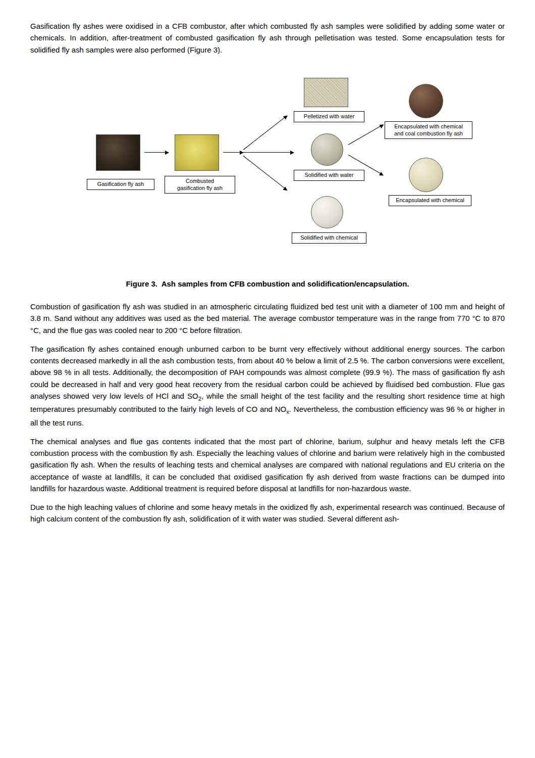Gasification fly ashes were oxidised in a CFB combustor, after which combusted fly ash samples were solidified by adding some water or chemicals. In addition, after-treatment of combusted gasification fly ash through pelletisation was tested. Some encapsulation tests for solidified fly ash samples were also performed (Figure 3).
Gasification fly ash
Combusted
gasification fly ash
Pelletized with water
Solidified with water
Solidified with chemical
Encapsulated with chemical
and coal combustion fly ash
Encapsulated with chemical
Figure 3. Ash samples from CFB combustion and solidification/encapsulation.
Combustion of gasification fly ash was studied in an atmospheric circulating fluidized bed test unit with a diameter of 100 mm and height of 3.8 m. Sand without any additives was used as the bed material. The average combustor temperature was in the range from 770 °C to 870 °C, and the flue gas was cooled near to 200 °C before filtration.
The gasification fly ashes contained enough unburned carbon to be burnt very effectively without additional energy sources. The carbon contents decreased markedly in all the ash combustion tests, from about 40 % below a limit of 2.5 %. The carbon conversions were excellent, above 98 % in all tests. Additionally, the decomposition of PAH compounds was almost complete (99.9 %). The mass of gasification fly ash could be decreased in half and very good heat recovery from the residual carbon could be achieved by fluidised bed combustion. Flue gas analyses showed very low levels of HCl and SO2, while the small height of the test facility and the resulting short residence time at high temperatures presumably contributed to the fairly high levels of CO and NOx. Nevertheless, the combustion efficiency was 96 % or higher in all the test runs.
The chemical analyses and flue gas contents indicated that the most part of chlorine, barium, sulphur and heavy metals left the CFB combustion process with the combustion fly ash. Especially the leaching values of chlorine and barium were relatively high in the combusted gasification fly ash. When the results of leaching tests and chemical analyses are compared with national regulations and EU criteria on the acceptance of waste at landfills, it can be concluded that oxidised gasification fly ash derived from waste fractions can be dumped into landfills for hazardous waste. Additional treatment is required before disposal at landfills for non-hazardous waste.
Due to the high leaching values of chlorine and some heavy metals in the oxidized fly ash, experimental research was continued. Because of high calcium content of the combustion fly ash, solidification of it with water was studied. Several different ash-